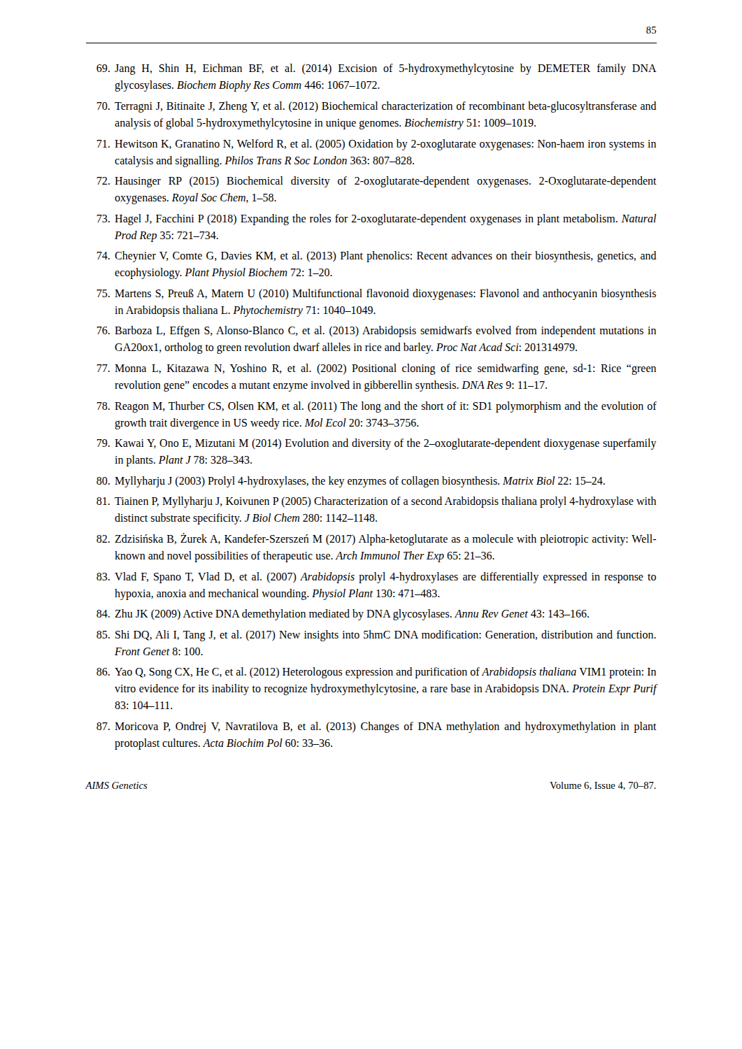85
Jang H, Shin H, Eichman BF, et al. (2014) Excision of 5-hydroxymethylcytosine by DEMETER family DNA glycosylases. Biochem Biophy Res Comm 446: 1067–1072.
Terragni J, Bitinaite J, Zheng Y, et al. (2012) Biochemical characterization of recombinant beta-glucosyltransferase and analysis of global 5-hydroxymethylcytosine in unique genomes. Biochemistry 51: 1009–1019.
Hewitson K, Granatino N, Welford R, et al. (2005) Oxidation by 2-oxoglutarate oxygenases: Non-haem iron systems in catalysis and signalling. Philos Trans R Soc London 363: 807–828.
Hausinger RP (2015) Biochemical diversity of 2-oxoglutarate-dependent oxygenases. 2-Oxoglutarate-dependent oxygenases. Royal Soc Chem, 1–58.
Hagel J, Facchini P (2018) Expanding the roles for 2-oxoglutarate-dependent oxygenases in plant metabolism. Natural Prod Rep 35: 721–734.
Cheynier V, Comte G, Davies KM, et al. (2013) Plant phenolics: Recent advances on their biosynthesis, genetics, and ecophysiology. Plant Physiol Biochem 72: 1–20.
Martens S, Preuß A, Matern U (2010) Multifunctional flavonoid dioxygenases: Flavonol and anthocyanin biosynthesis in Arabidopsis thaliana L. Phytochemistry 71: 1040–1049.
Barboza L, Effgen S, Alonso-Blanco C, et al. (2013) Arabidopsis semidwarfs evolved from independent mutations in GA20ox1, ortholog to green revolution dwarf alleles in rice and barley. Proc Nat Acad Sci: 201314979.
Monna L, Kitazawa N, Yoshino R, et al. (2002) Positional cloning of rice semidwarfing gene, sd-1: Rice “green revolution gene” encodes a mutant enzyme involved in gibberellin synthesis. DNA Res 9: 11–17.
Reagon M, Thurber CS, Olsen KM, et al. (2011) The long and the short of it: SD1 polymorphism and the evolution of growth trait divergence in US weedy rice. Mol Ecol 20: 3743–3756.
Kawai Y, Ono E, Mizutani M (2014) Evolution and diversity of the 2–oxoglutarate-dependent dioxygenase superfamily in plants. Plant J 78: 328–343.
Myllyharju J (2003) Prolyl 4-hydroxylases, the key enzymes of collagen biosynthesis. Matrix Biol 22: 15–24.
Tiainen P, Myllyharju J, Koivunen P (2005) Characterization of a second Arabidopsis thaliana prolyl 4-hydroxylase with distinct substrate specificity. J Biol Chem 280: 1142–1148.
Zdzisińska B, Żurek A, Kandefer-Szerszeń M (2017) Alpha-ketoglutarate as a molecule with pleiotropic activity: Well-known and novel possibilities of therapeutic use. Arch Immunol Ther Exp 65: 21–36.
Vlad F, Spano T, Vlad D, et al. (2007) Arabidopsis prolyl 4-hydroxylases are differentially expressed in response to hypoxia, anoxia and mechanical wounding. Physiol Plant 130: 471–483.
Zhu JK (2009) Active DNA demethylation mediated by DNA glycosylases. Annu Rev Genet 43: 143–166.
Shi DQ, Ali I, Tang J, et al. (2017) New insights into 5hmC DNA modification: Generation, distribution and function. Front Genet 8: 100.
Yao Q, Song CX, He C, et al. (2012) Heterologous expression and purification of Arabidopsis thaliana VIM1 protein: In vitro evidence for its inability to recognize hydroxymethylcytosine, a rare base in Arabidopsis DNA. Protein Expr Purif 83: 104–111.
Moricova P, Ondrej V, Navratilova B, et al. (2013) Changes of DNA methylation and hydroxymethylation in plant protoplast cultures. Acta Biochim Pol 60: 33–36.
AIMS Genetics Volume 6, Issue 4, 70–87.